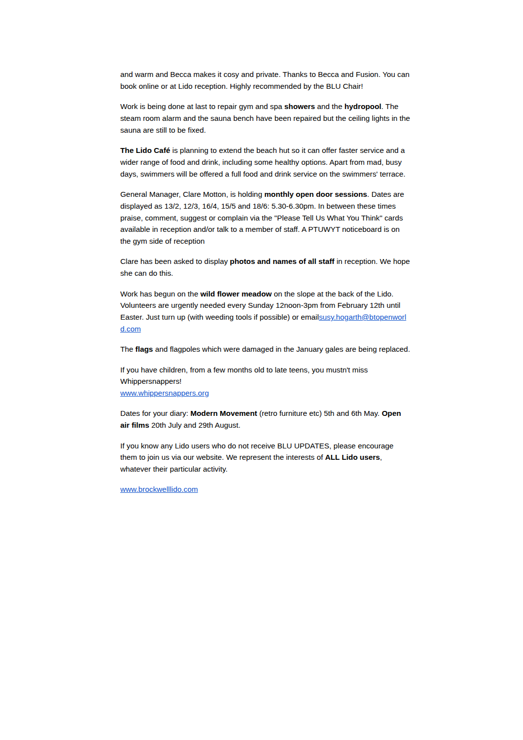and warm and Becca makes it cosy and private. Thanks to Becca and Fusion. You can book online or at Lido reception. Highly recommended by the BLU Chair!
Work is being done at last to repair gym and spa showers and the hydropool. The steam room alarm and the sauna bench have been repaired but the ceiling lights in the sauna are still to be fixed.
The Lido Café is planning to extend the beach hut so it can offer faster service and a wider range of food and drink, including some healthy options. Apart from mad, busy days, swimmers will be offered a full food and drink service on the swimmers' terrace.
General Manager, Clare Motton, is holding monthly open door sessions. Dates are displayed as 13/2, 12/3, 16/4, 15/5 and 18/6: 5.30-6.30pm. In between these times praise, comment, suggest or complain via the "Please Tell Us What You Think" cards available in reception and/or talk to a member of staff. A PTUWYT noticeboard is on the gym side of reception
Clare has been asked to display photos and names of all staff in reception. We hope she can do this.
Work has begun on the wild flower meadow on the slope at the back of the Lido. Volunteers are urgently needed every Sunday 12noon-3pm from February 12th until Easter. Just turn up (with weeding tools if possible) or emailsusy.hogarth@btopenworld.com
The flags and flagpoles which were damaged in the January gales are being replaced.
If you have children, from a few months old to late teens, you mustn't miss Whippersnappers!
www.whippersnappers.org
Dates for your diary: Modern Movement (retro furniture etc) 5th and 6th May. Open air films 20th July and 29th August.
If you know any Lido users who do not receive BLU UPDATES, please encourage them to join us via our website. We represent the interests of ALL Lido users, whatever their particular activity.
www.brockwelllido.com